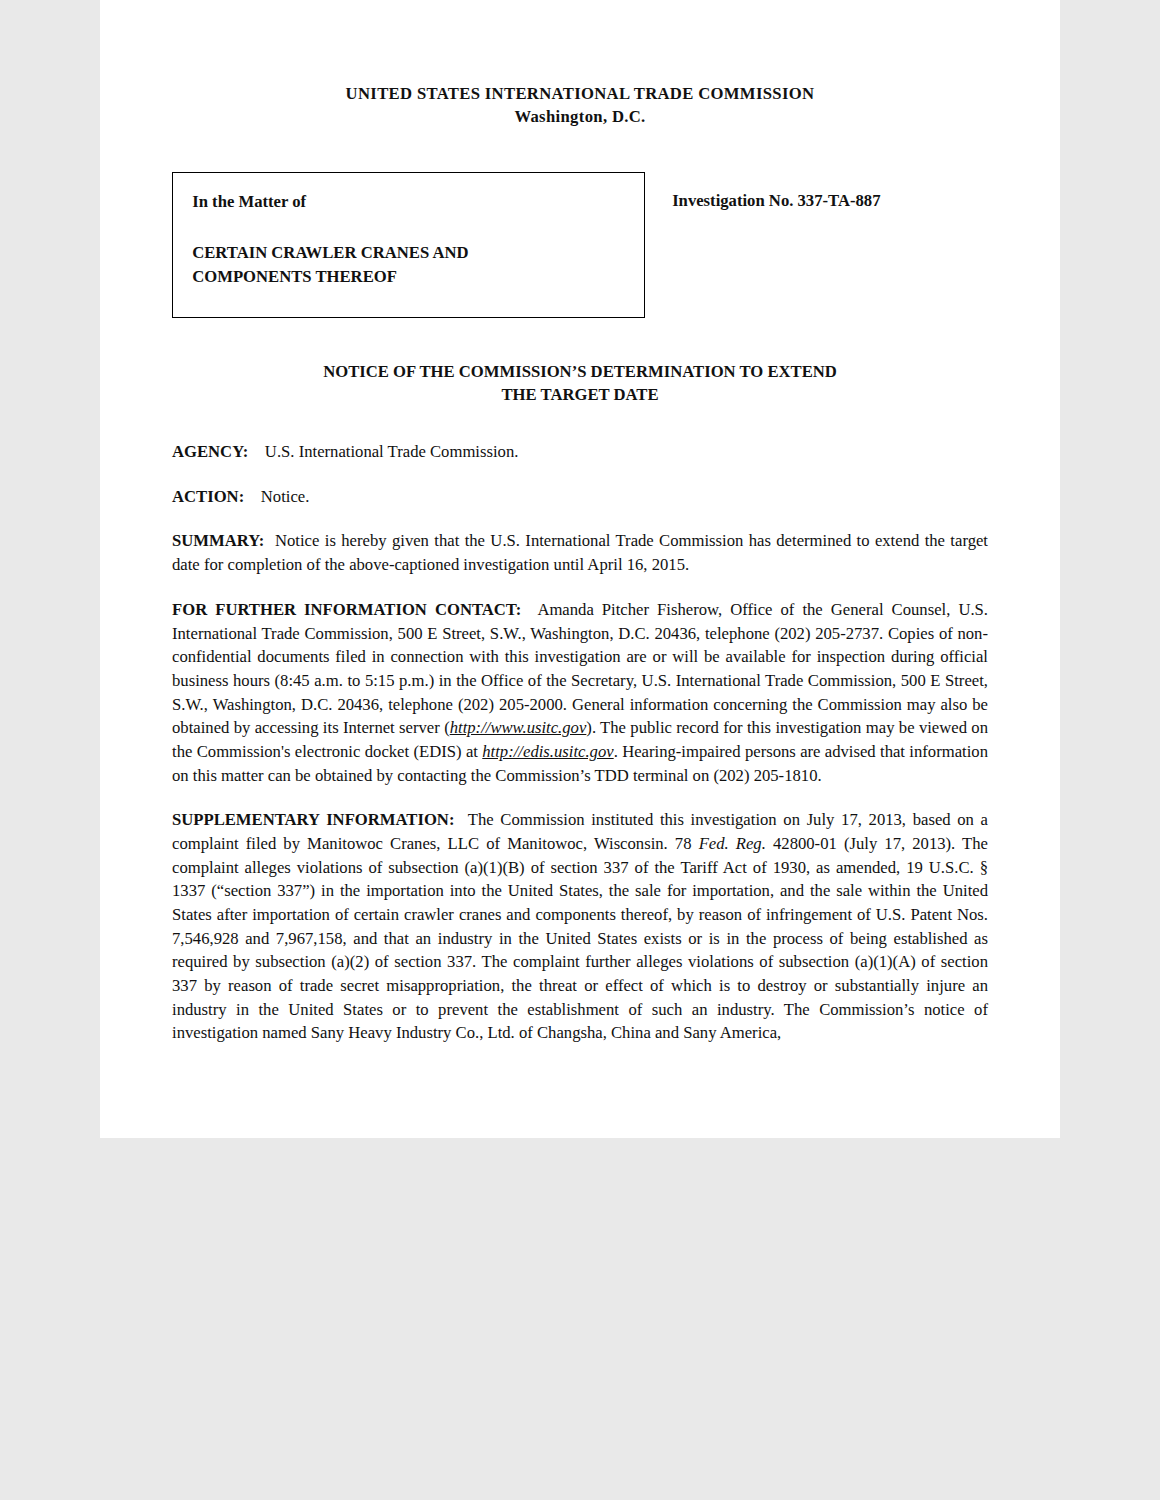UNITED STATES INTERNATIONAL TRADE COMMISSION Washington, D.C.
In the Matter of
CERTAIN CRAWLER CRANES AND
COMPONENTS THEREOF
Investigation No. 337-TA-887
Notice of the Commission’s Determination to Extend
the Target Date
AGENCY: U.S. International Trade Commission.
ACTION: Notice.
SUMMARY: Notice is hereby given that the U.S. International Trade Commission has determined to extend the target date for completion of the above-captioned investigation until April 16, 2015.
FOR FURTHER INFORMATION CONTACT: Amanda Pitcher Fisherow, Office of the General Counsel, U.S. International Trade Commission, 500 E Street, S.W., Washington, D.C. 20436, telephone (202) 205-2737. Copies of non-confidential documents filed in connection with this investigation are or will be available for inspection during official business hours (8:45 a.m. to 5:15 p.m.) in the Office of the Secretary, U.S. International Trade Commission, 500 E Street, S.W., Washington, D.C. 20436, telephone (202) 205-2000. General information concerning the Commission may also be obtained by accessing its Internet server (http://www.usitc.gov). The public record for this investigation may be viewed on the Commission's electronic docket (EDIS) at http://edis.usitc.gov. Hearing-impaired persons are advised that information on this matter can be obtained by contacting the Commission’s TDD terminal on (202) 205-1810.
SUPPLEMENTARY INFORMATION: The Commission instituted this investigation on July 17, 2013, based on a complaint filed by Manitowoc Cranes, LLC of Manitowoc, Wisconsin. 78 Fed. Reg. 42800-01 (July 17, 2013). The complaint alleges violations of subsection (a)(1)(B) of section 337 of the Tariff Act of 1930, as amended, 19 U.S.C. § 1337 (“section 337”) in the importation into the United States, the sale for importation, and the sale within the United States after importation of certain crawler cranes and components thereof, by reason of infringement of U.S. Patent Nos. 7,546,928 and 7,967,158, and that an industry in the United States exists or is in the process of being established as required by subsection (a)(2) of section 337. The complaint further alleges violations of subsection (a)(1)(A) of section 337 by reason of trade secret misappropriation, the threat or effect of which is to destroy or substantially injure an industry in the United States or to prevent the establishment of such an industry. The Commission’s notice of investigation named Sany Heavy Industry Co., Ltd. of Changsha, China and Sany America,